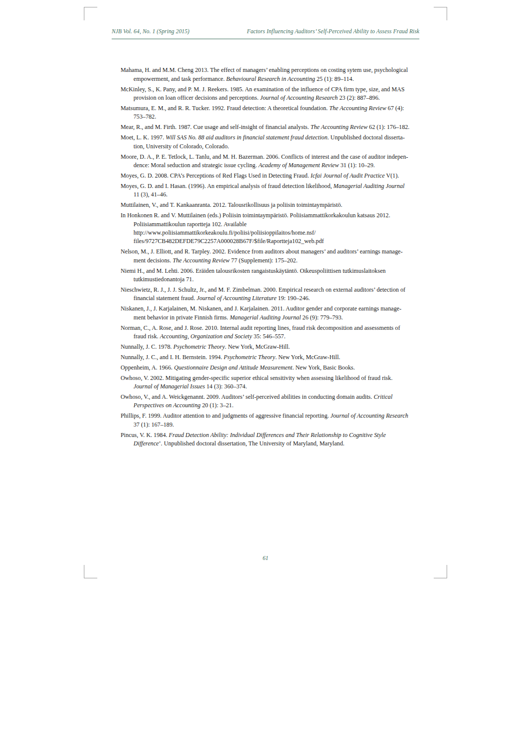NJB Vol. 64, No. 1 (Spring 2015) Factors Influencing Auditors’ Self-Perceived Ability to Assess Fraud Risk
Mahama, H. and M.M. Cheng 2013. The effect of managers’ enabling perceptions on costing sytem use, psychological empowerment, and task performance. Behavioural Research in Accounting 25 (1): 89–114.
McKinley, S., K. Pany, and P. M. J. Reekers. 1985. An examination of the influence of CPA firm type, size, and MAS provision on loan officer decisions and perceptions. Journal of Accounting Research 23 (2): 887–896.
Matsumura, E. M., and R. R. Tucker. 1992. Fraud detection: A theoretical foundation. The Accounting Review 67 (4): 753–782.
Mear, R., and M. Firth. 1987. Cue usage and self-insight of financial analysts. The Accounting Review 62 (1): 176–182.
Moet, L. K. 1997. Will SAS No. 88 aid auditors in financial statement fraud detection. Unpublished doctoral dissertation, University of Colorado, Colorado.
Moore, D. A., P. E. Tetlock, L. Tanlu, and M. H. Bazerman. 2006. Conflicts of interest and the case of auditor independence: Moral seduction and strategic issue cycling. Academy of Management Review 31 (1): 10–29.
Moyes, G. D. 2008. CPA’s Perceptions of Red Flags Used in Detecting Fraud. Icfai Journal of Audit Practice V(1).
Moyes, G. D. and I. Hasan. (1996). An empirical analysis of fraud detection likelihood, Managerial Auditing Journal 11 (3), 41–46.
Muttilainen, V., and T. Kankaanranta. 2012. Talousrikollisuus ja poliisin toimintaympäristö.
In Honkonen R. and V. Muttilainen (eds.) Poliisin toimintaympäristö. Poliisiammattikorkakoulun katsaus 2012. Poliisiammattikoulun raportteja 102. Available http://www.poliisiammattikorkeakoulu.fi/poliisi/poliisioppilaitos/home.nsf/ files/9727CB482DEFDE79C2257A000028B67F/$file/Raportteja102_web.pdf
Nelson, M., J. Elliott, and R. Tarpley. 2002. Evidence from auditors about managers’ and auditors’ earnings management decisions. The Accounting Review 77 (Supplement): 175–202.
Niemi H., and M. Lehti. 2006. Eräiden talousrikosten rangaistuskäytäntö. Oikeuspoliittisen tutkimuslaitoksen tutkimustiedonantoja 71.
Nieschwietz, R. J., J. J. Schultz, Jr., and M. F. Zimbelman. 2000. Empirical research on external auditors’ detection of financial statement fraud. Journal of Accounting Literature 19: 190–246.
Niskanen, J., J. Karjalainen, M. Niskanen, and J. Karjalainen. 2011. Auditor gender and corporate earnings management behavior in private Finnish firms. Managerial Auditing Journal 26 (9): 779–793.
Norman, C., A. Rose, and J. Rose. 2010. Internal audit reporting lines, fraud risk decomposition and assessments of fraud risk. Accounting, Organization and Society 35: 546–557.
Nunnally, J. C. 1978. Psychometric Theory. New York, McGraw-Hill.
Nunnally, J. C., and I. H. Bernstein. 1994. Psychometric Theory. New York, McGraw-Hill.
Oppenheim, A. 1966. Questionnaire Design and Attitude Measurement. New York, Basic Books.
Owhoso, V. 2002. Mitigating gender-specific superior ethical sensitivity when assessing likelihood of fraud risk. Journal of Managerial Issues 14 (3): 360–374.
Owhoso, V., and A. Weickgenannt. 2009. Auditors’ self-perceived abilities in conducting domain audits. Critical Perspectives on Accounting 20 (1): 3–21.
Phillips, F. 1999. Auditor attention to and judgments of aggressive financial reporting. Journal of Accounting Research 37 (1): 167–189.
Pincus, V. K. 1984. Fraud Detection Ability: Individual Differences and Their Relationship to Cognitive Style Difference’. Unpublished doctoral dissertation, The University of Maryland, Maryland.
61